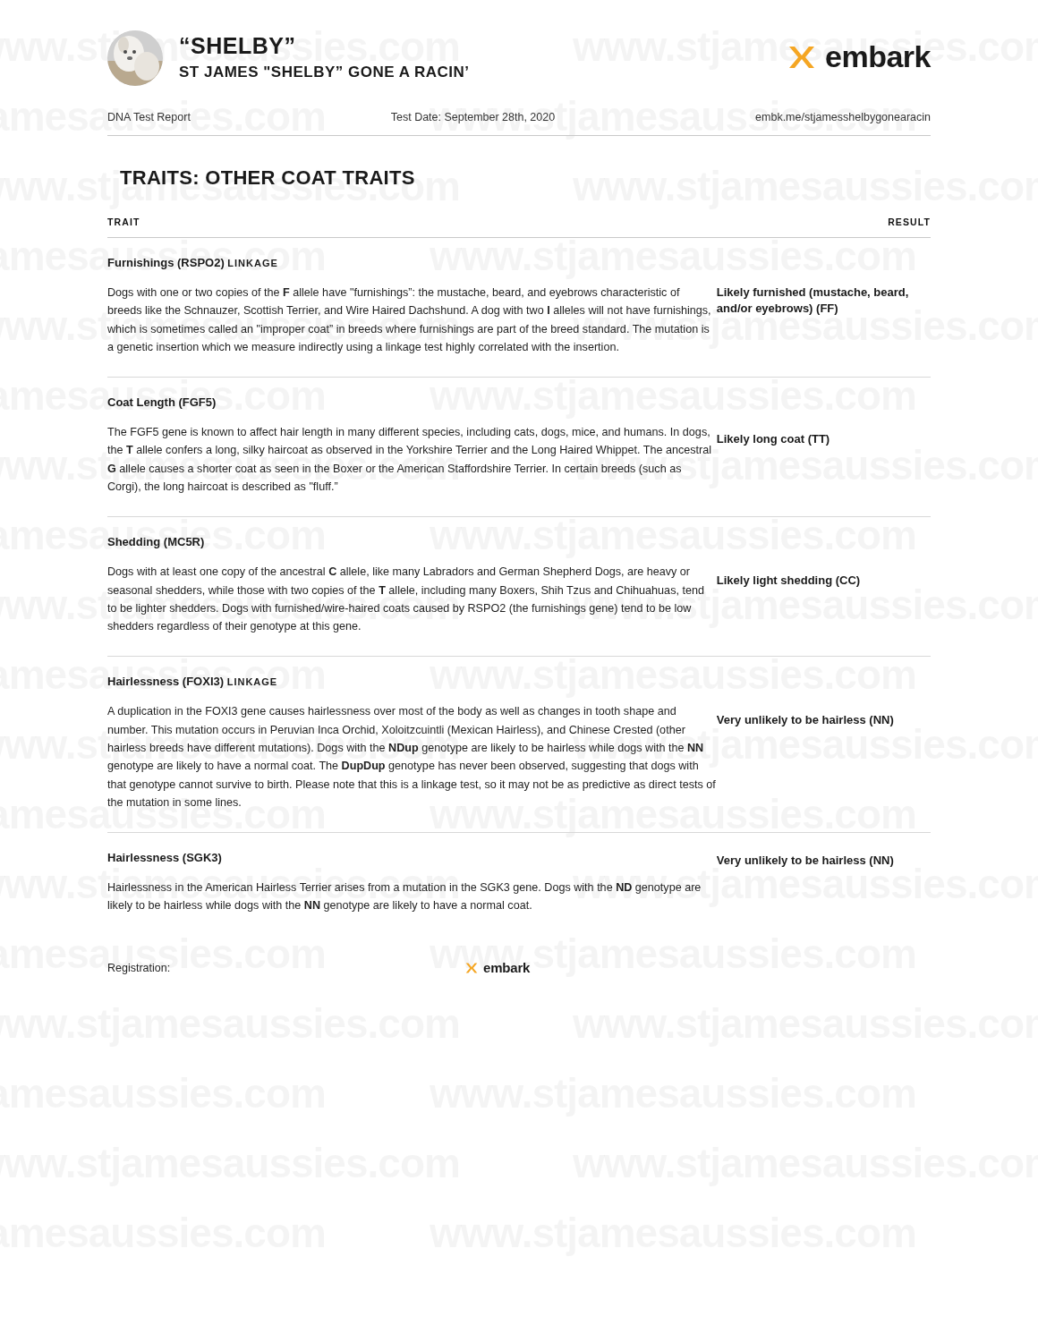www.stjamesaussies.com www.stjamesaussies.com www.stjamesaussies.com www.stjamesaussies.com www.stjamesaussies.com www.stjamesaussies.com www.stjamesaussies.com www.stjamesaussies.com www.stjamesaussies.com www.stjamesaussies.com www.stjamesaussies.com www.stjamesaussies.com www.stjamesaussies.com www.stjamesaussies.com www.stjamesaussies.com www.stjamesaussies.com www.stjamesaussies.com www.stjamesaussies.com www.stjamesaussies.com www.stjamesaussies.com www.stjamesaussies.com www.stjamesaussies.com www.stjamesaussies.com www.stjamesaussies.com www.stjamesaussies.com www.stjamesaussies.com www.stjamesaussies.com www.stjamesaussies.com www.stjamesaussies.com www.stjamesaussies.com www.stjamesaussies.com www.stjamesaussies.com www.stjamesaussies.com www.stjamesaussies.com www.stjamesaussies.com www.stjamesaussies.com
“SHELBY”
ST JAMES "SHELBY” GONE A RACIN’
embark
DNA Test Report
Test Date: September 28th, 2020
embk.me/stjamesshelbygonearacin
TRAITS: OTHER COAT TRAITS
| Trait | Result |
| --- | --- |
| Furnishings (RSPO2) LINKAGE Dogs with one or two copies of the F allele have "furnishings”: the mustache, beard, and eyebrows characteristic of breeds like the Schnauzer, Scottish Terrier, and Wire Haired Dachshund. A dog with two I alleles will not have furnishings, which is sometimes called an "improper coat” in breeds where furnishings are part of the breed standard. The mutation is a genetic insertion which we measure indirectly using a linkage test highly correlated with the insertion. | Likely furnished (mustache, beard, and/or eyebrows) (FF) |
| Coat Length (FGF5) The FGF5 gene is known to affect hair length in many different species, including cats, dogs, mice, and humans. In dogs, the T allele confers a long, silky haircoat as observed in the Yorkshire Terrier and the Long Haired Whippet. The ancestral G allele causes a shorter coat as seen in the Boxer or the American Staffordshire Terrier. In certain breeds (such as Corgi), the long haircoat is described as "fluff.” | Likely long coat (TT) |
| Shedding (MC5R) Dogs with at least one copy of the ancestral C allele, like many Labradors and German Shepherd Dogs, are heavy or seasonal shedders, while those with two copies of the T allele, including many Boxers, Shih Tzus and Chihuahuas, tend to be lighter shedders. Dogs with furnished/wire-haired coats caused by RSPO2 (the furnishings gene) tend to be low shedders regardless of their genotype at this gene. | Likely light shedding (CC) |
| Hairlessness (FOXI3) LINKAGE A duplication in the FOXI3 gene causes hairlessness over most of the body as well as changes in tooth shape and number. This mutation occurs in Peruvian Inca Orchid, Xoloitzcuintli (Mexican Hairless), and Chinese Crested (other hairless breeds have different mutations). Dogs with the NDup genotype are likely to be hairless while dogs with the NN genotype are likely to have a normal coat. The DupDup genotype has never been observed, suggesting that dogs with that genotype cannot survive to birth. Please note that this is a linkage test, so it may not be as predictive as direct tests of the mutation in some lines. | Very unlikely to be hairless (NN) |
| Hairlessness (SGK3) Hairlessness in the American Hairless Terrier arises from a mutation in the SGK3 gene. Dogs with the ND genotype are likely to be hairless while dogs with the NN genotype are likely to have a normal coat. | Very unlikely to be hairless (NN) |
Registration:
embark